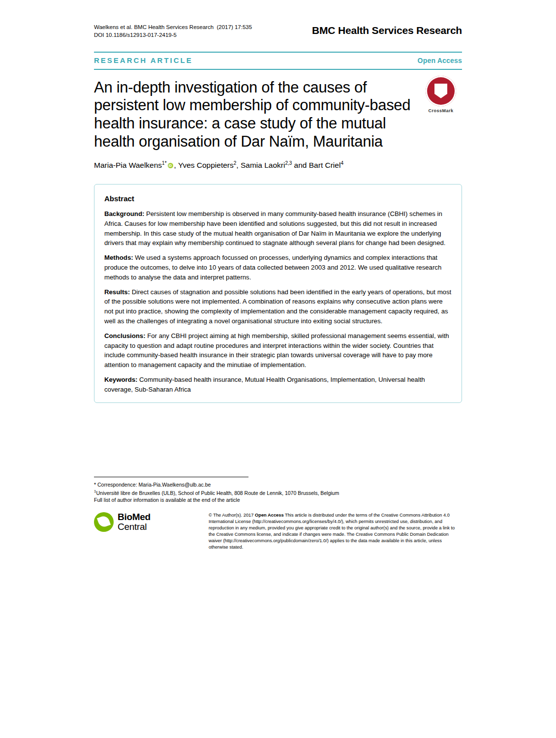Waelkens et al. BMC Health Services Research (2017) 17:535
DOI 10.1186/s12913-017-2419-5
BMC Health Services Research
Research Article Open Access
CrossMark
An in-depth investigation of the causes of persistent low membership of community-based health insurance: a case study of the mutual health organisation of Dar Naïm, Mauritania
Maria-Pia Waelkens1* , Yves Coppieters2, Samia Laokri2,3 and Bart Criel4
Abstract
Background: Persistent low membership is observed in many community-based health insurance (CBHI) schemes in Africa. Causes for low membership have been identified and solutions suggested, but this did not result in increased membership. In this case study of the mutual health organisation of Dar Naïm in Mauritania we explore the underlying drivers that may explain why membership continued to stagnate although several plans for change had been designed.
Methods: We used a systems approach focussed on processes, underlying dynamics and complex interactions that produce the outcomes, to delve into 10 years of data collected between 2003 and 2012. We used qualitative research methods to analyse the data and interpret patterns.
Results: Direct causes of stagnation and possible solutions had been identified in the early years of operations, but most of the possible solutions were not implemented. A combination of reasons explains why consecutive action plans were not put into practice, showing the complexity of implementation and the considerable management capacity required, as well as the challenges of integrating a novel organisational structure into exiting social structures.
Conclusions: For any CBHI project aiming at high membership, skilled professional management seems essential, with capacity to question and adapt routine procedures and interpret interactions within the wider society. Countries that include community-based health insurance in their strategic plan towards universal coverage will have to pay more attention to management capacity and the minutiae of implementation.
Keywords: Community-based health insurance, Mutual Health Organisations, Implementation, Universal health coverage, Sub-Saharan Africa
* Correspondence: Maria-Pia.Waelkens@ulb.ac.be
1Université libre de Bruxelles (ULB), School of Public Health, 808 Route de Lennik, 1070 Brussels, Belgium
Full list of author information is available at the end of the article
BioMedCentral
© The Author(s). 2017 Open Access This article is distributed under the terms of the Creative Commons Attribution 4.0 International License (http://creativecommons.org/licenses/by/4.0/), which permits unrestricted use, distribution, and reproduction in any medium, provided you give appropriate credit to the original author(s) and the source, provide a link to the Creative Commons license, and indicate if changes were made. The Creative Commons Public Domain Dedication waiver (http://creativecommons.org/publicdomain/zero/1.0/) applies to the data made available in this article, unless otherwise stated.